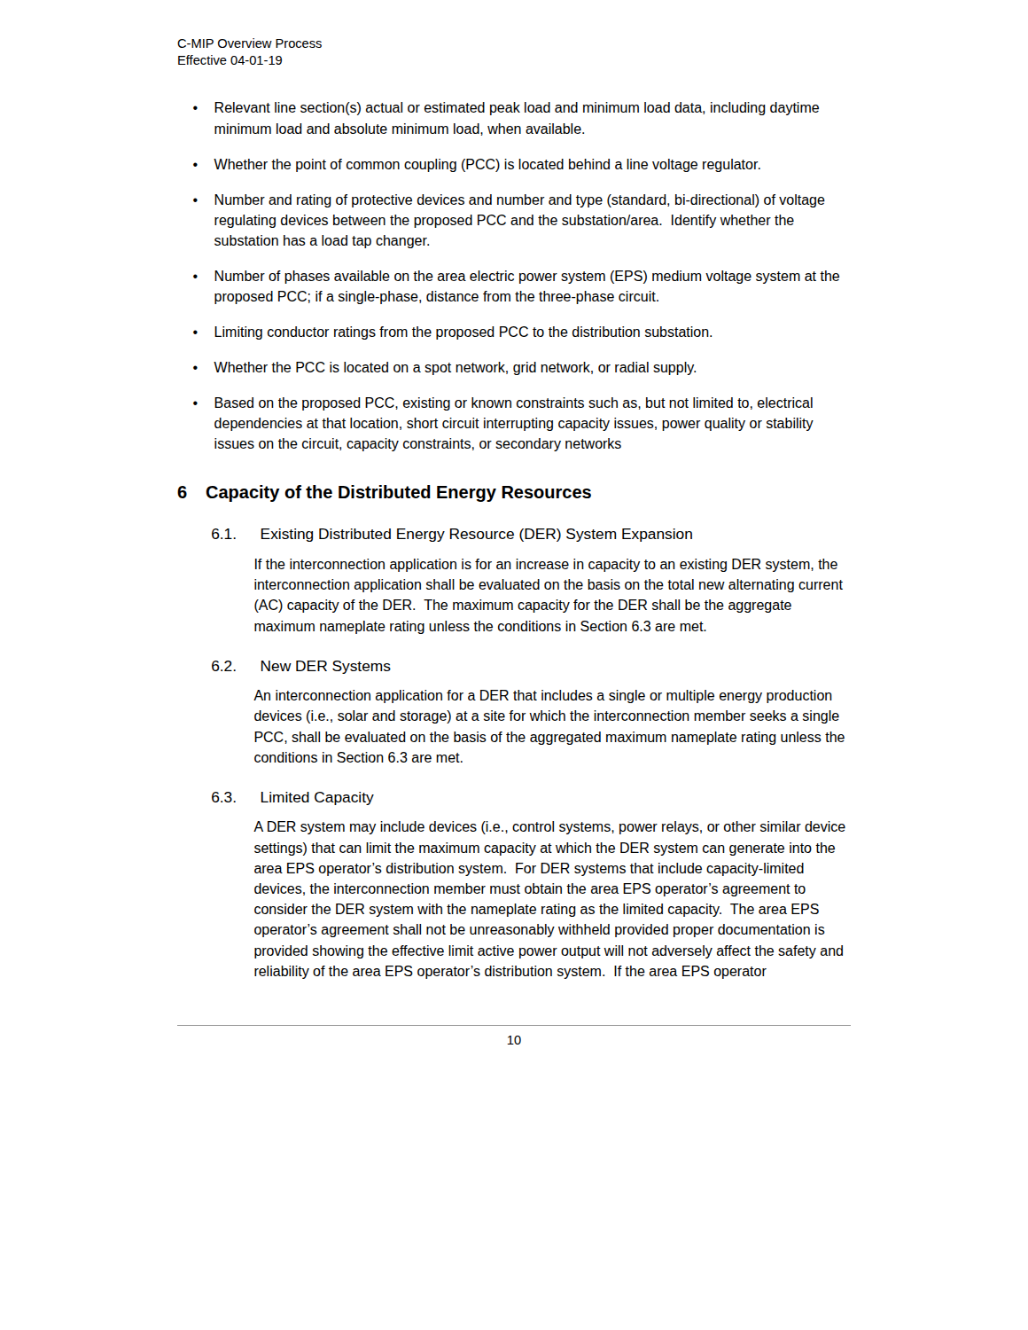C-MIP Overview Process
Effective 04-01-19
Relevant line section(s) actual or estimated peak load and minimum load data, including daytime minimum load and absolute minimum load, when available.
Whether the point of common coupling (PCC) is located behind a line voltage regulator.
Number and rating of protective devices and number and type (standard, bi-directional) of voltage regulating devices between the proposed PCC and the substation/area. Identify whether the substation has a load tap changer.
Number of phases available on the area electric power system (EPS) medium voltage system at the proposed PCC; if a single-phase, distance from the three-phase circuit.
Limiting conductor ratings from the proposed PCC to the distribution substation.
Whether the PCC is located on a spot network, grid network, or radial supply.
Based on the proposed PCC, existing or known constraints such as, but not limited to, electrical dependencies at that location, short circuit interrupting capacity issues, power quality or stability issues on the circuit, capacity constraints, or secondary networks
6 Capacity of the Distributed Energy Resources
6.1. Existing Distributed Energy Resource (DER) System Expansion
If the interconnection application is for an increase in capacity to an existing DER system, the interconnection application shall be evaluated on the basis on the total new alternating current (AC) capacity of the DER. The maximum capacity for the DER shall be the aggregate maximum nameplate rating unless the conditions in Section 6.3 are met.
6.2. New DER Systems
An interconnection application for a DER that includes a single or multiple energy production devices (i.e., solar and storage) at a site for which the interconnection member seeks a single PCC, shall be evaluated on the basis of the aggregated maximum nameplate rating unless the conditions in Section 6.3 are met.
6.3. Limited Capacity
A DER system may include devices (i.e., control systems, power relays, or other similar device settings) that can limit the maximum capacity at which the DER system can generate into the area EPS operator’s distribution system. For DER systems that include capacity-limited devices, the interconnection member must obtain the area EPS operator’s agreement to consider the DER system with the nameplate rating as the limited capacity. The area EPS operator’s agreement shall not be unreasonably withheld provided proper documentation is provided showing the effective limit active power output will not adversely affect the safety and reliability of the area EPS operator’s distribution system. If the area EPS operator
10